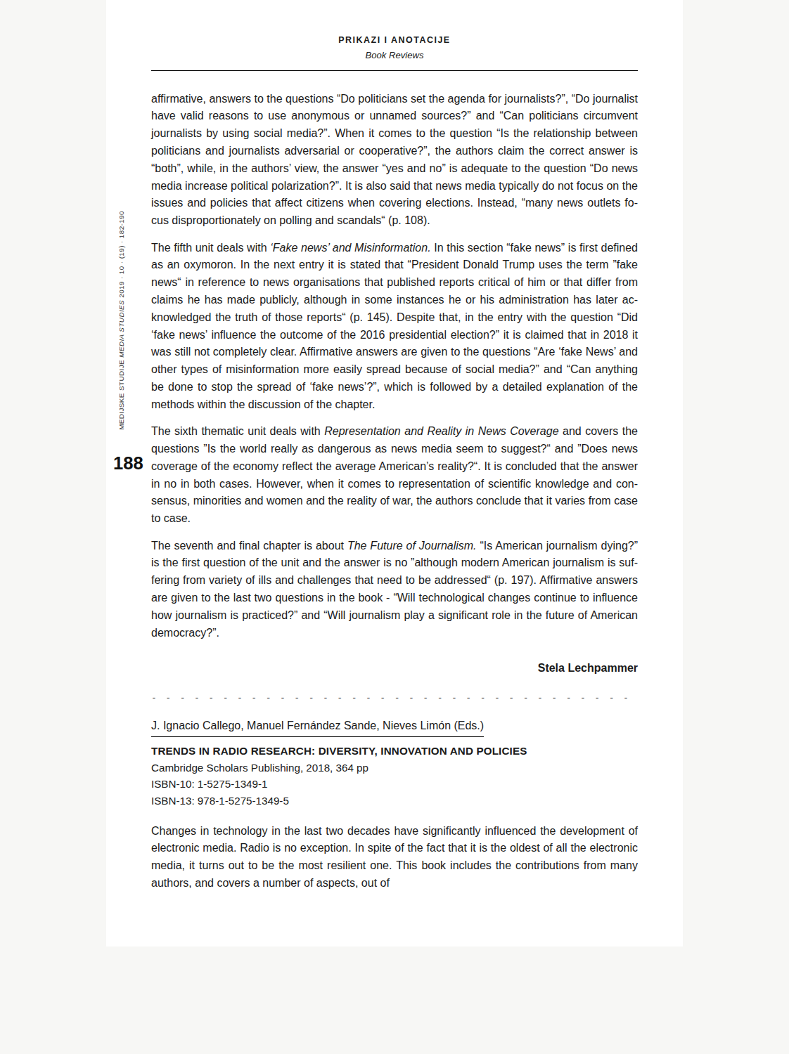Prikazi i anotacije
Book Reviews
MEDIJSKE STUDIJE MEDIA STUDIES 2019 · 10 · (19) · 182-190
188
affirmative, answers to the questions “Do politicians set the agenda for journalists?”, “Do journalist have valid reasons to use anonymous or unnamed sources?” and “Can politicians circumvent journalists by using social media?”. When it comes to the question “Is the relationship between politicians and journalists adversarial or cooperative?”, the authors claim the correct answer is “both”, while, in the authors’ view, the answer “yes and no” is adequate to the question “Do news media increase political polarization?”. It is also said that news media typically do not focus on the issues and policies that affect citizens when covering elections. Instead, “many news outlets focus disproportionately on polling and scandals“ (p. 108).
The fifth unit deals with ‘Fake news’ and Misinformation. In this section “fake news” is first defined as an oxymoron. In the next entry it is stated that “President Donald Trump uses the term ”fake news“ in reference to news organisations that published reports critical of him or that differ from claims he has made publicly, although in some instances he or his administration has later acknowledged the truth of those reports“ (p. 145). Despite that, in the entry with the question “Did ‘fake news’ influence the outcome of the 2016 presidential election?” it is claimed that in 2018 it was still not completely clear. Affirmative answers are given to the questions “Are ‘fake News’ and other types of misinformation more easily spread because of social media?” and “Can anything be done to stop the spread of ‘fake news’?”, which is followed by a detailed explanation of the methods within the discussion of the chapter.
The sixth thematic unit deals with Representation and Reality in News Coverage and covers the questions ”Is the world really as dangerous as news media seem to suggest?“ and ”Does news coverage of the economy reflect the average American’s reality?“. It is concluded that the answer in no in both cases. However, when it comes to representation of scientific knowledge and consensus, minorities and women and the reality of war, the authors conclude that it varies from case to case.
The seventh and final chapter is about The Future of Journalism. “Is American journalism dying?” is the first question of the unit and the answer is no ”although modern American journalism is suffering from variety of ills and challenges that need to be addressed“ (p. 197). Affirmative answers are given to the last two questions in the book - “Will technological changes continue to influence how journalism is practiced?” and “Will journalism play a significant role in the future of American democracy?”.
Stela Lechpammer
- - - - - - - - - - - - - - - - - - - - - - - - - - - - - - - - - - - - - - - - - - - - - - - - - - - - - - - - - - - - - -
J. Ignacio Callego, Manuel Fernández Sande, Nieves Limón (Eds.)
Trends in Radio Research: Diversity, Innovation and Policies
Cambridge Scholars Publishing, 2018, 364 pp
ISBN-10: 1-5275-1349-1
ISBN-13: 978-1-5275-1349-5
Changes in technology in the last two decades have significantly influenced the development of electronic media. Radio is no exception. In spite of the fact that it is the oldest of all the electronic media, it turns out to be the most resilient one. This book includes the contributions from many authors, and covers a number of aspects, out of